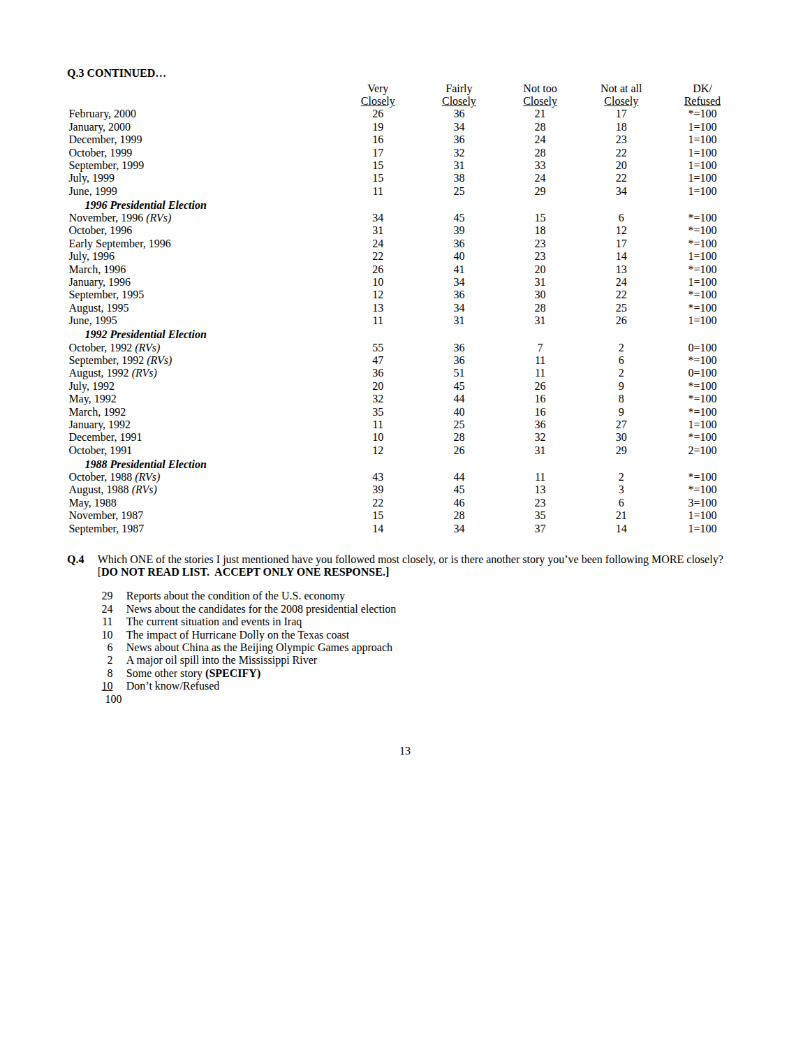Q.3 CONTINUED…
| | Very | Fairly | Not too | Not at all | DK/ |
| --- | --- | --- | --- | --- | --- |
| | Closely | Closely | Closely | Closely | Refused |
| February, 2000 | 26 | 36 | 21 | 17 | *=100 |
| January, 2000 | 19 | 34 | 28 | 18 | 1=100 |
| December, 1999 | 16 | 36 | 24 | 23 | 1=100 |
| October, 1999 | 17 | 32 | 28 | 22 | 1=100 |
| September, 1999 | 15 | 31 | 33 | 20 | 1=100 |
| July, 1999 | 15 | 38 | 24 | 22 | 1=100 |
| June, 1999 | 11 | 25 | 29 | 34 | 1=100 |
| 1996 Presidential Election |
| November, 1996 (RVs) | 34 | 45 | 15 | 6 | *=100 |
| October, 1996 | 31 | 39 | 18 | 12 | *=100 |
| Early September, 1996 | 24 | 36 | 23 | 17 | *=100 |
| July, 1996 | 22 | 40 | 23 | 14 | 1=100 |
| March, 1996 | 26 | 41 | 20 | 13 | *=100 |
| January, 1996 | 10 | 34 | 31 | 24 | 1=100 |
| September, 1995 | 12 | 36 | 30 | 22 | *=100 |
| August, 1995 | 13 | 34 | 28 | 25 | *=100 |
| June, 1995 | 11 | 31 | 31 | 26 | 1=100 |
| 1992 Presidential Election |
| October, 1992 (RVs) | 55 | 36 | 7 | 2 | 0=100 |
| September, 1992 (RVs) | 47 | 36 | 11 | 6 | *=100 |
| August, 1992 (RVs) | 36 | 51 | 11 | 2 | 0=100 |
| July, 1992 | 20 | 45 | 26 | 9 | *=100 |
| May, 1992 | 32 | 44 | 16 | 8 | *=100 |
| March, 1992 | 35 | 40 | 16 | 9 | *=100 |
| January, 1992 | 11 | 25 | 36 | 27 | 1=100 |
| December, 1991 | 10 | 28 | 32 | 30 | *=100 |
| October, 1991 | 12 | 26 | 31 | 29 | 2=100 |
| 1988 Presidential Election |
| October, 1988 (RVs) | 43 | 44 | 11 | 2 | *=100 |
| August, 1988 (RVs) | 39 | 45 | 13 | 3 | *=100 |
| May, 1988 | 22 | 46 | 23 | 6 | 3=100 |
| November, 1987 | 15 | 28 | 35 | 21 | 1=100 |
| September, 1987 | 14 | 34 | 37 | 14 | 1=100 |
Q.4
Which ONE of the stories I just mentioned have you followed most closely, or is there another story you’ve been following MORE closely? [DO NOT READ LIST. ACCEPT ONLY ONE RESPONSE.]
| 29 | Reports about the condition of the U.S. economy |
| 24 | News about the candidates for the 2008 presidential election |
| 11 | The current situation and events in Iraq |
| 10 | The impact of Hurricane Dolly on the Texas coast |
| 6 | News about China as the Beijing Olympic Games approach |
| 2 | A major oil spill into the Mississippi River |
| 8 | Some other story (SPECIFY) |
| 10 | Don’t know/Refused |
| 100 | |
13